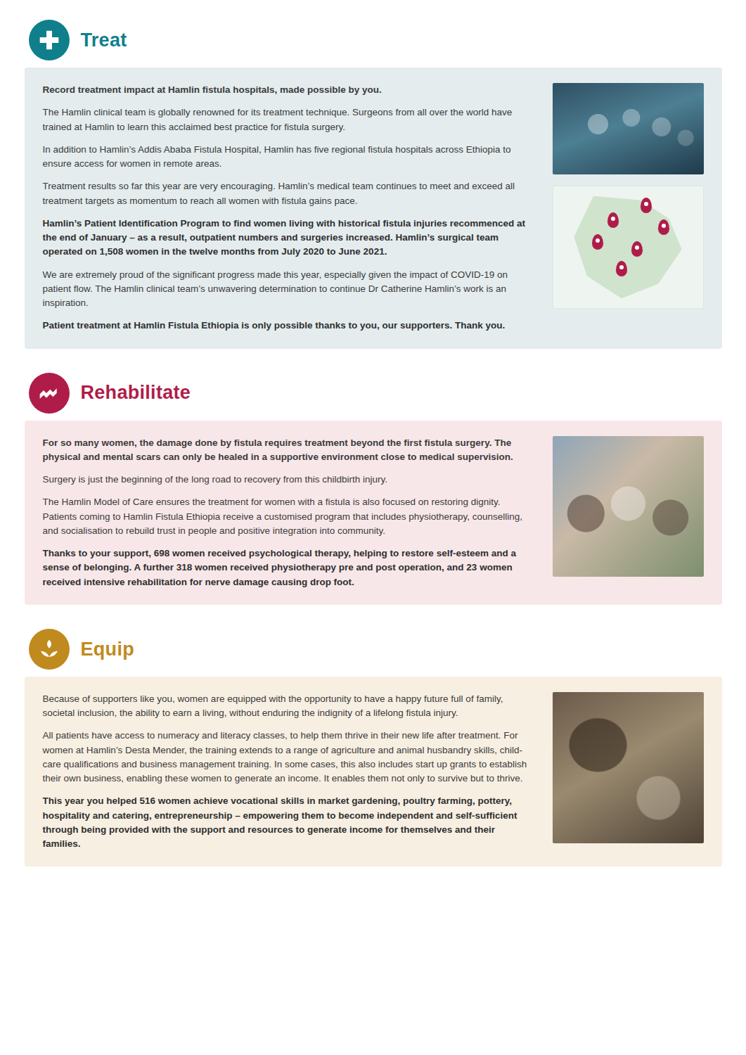Treat
Record treatment impact at Hamlin fistula hospitals, made possible by you.
The Hamlin clinical team is globally renowned for its treatment technique. Surgeons from all over the world have trained at Hamlin to learn this acclaimed best practice for fistula surgery.
In addition to Hamlin’s Addis Ababa Fistula Hospital, Hamlin has five regional fistula hospitals across Ethiopia to ensure access for women in remote areas.
Treatment results so far this year are very encouraging. Hamlin’s medical team continues to meet and exceed all treatment targets as momentum to reach all women with fistula gains pace.
Hamlin’s Patient Identification Program to find women living with historical fistula injuries recommenced at the end of January – as a result, outpatient numbers and surgeries increased. Hamlin’s surgical team operated on 1,508 women in the twelve months from July 2020 to June 2021.
We are extremely proud of the significant progress made this year, especially given the impact of COVID-19 on patient flow. The Hamlin clinical team’s unwavering determination to continue Dr Catherine Hamlin’s work is an inspiration.
Patient treatment at Hamlin Fistula Ethiopia is only possible thanks to you, our supporters. Thank you.
Rehabilitate
For so many women, the damage done by fistula requires treatment beyond the first fistula surgery. The physical and mental scars can only be healed in a supportive environment close to medical supervision.
Surgery is just the beginning of the long road to recovery from this childbirth injury.
The Hamlin Model of Care ensures the treatment for women with a fistula is also focused on restoring dignity. Patients coming to Hamlin Fistula Ethiopia receive a customised program that includes physiotherapy, counselling, and socialisation to rebuild trust in people and positive integration into community.
Thanks to your support, 698 women received psychological therapy, helping to restore self-esteem and a sense of belonging. A further 318 women received physiotherapy pre and post operation, and 23 women received intensive rehabilitation for nerve damage causing drop foot.
Equip
Because of supporters like you, women are equipped with the opportunity to have a happy future full of family, societal inclusion, the ability to earn a living, without enduring the indignity of a lifelong fistula injury.
All patients have access to numeracy and literacy classes, to help them thrive in their new life after treatment. For women at Hamlin’s Desta Mender, the training extends to a range of agriculture and animal husbandry skills, child-care qualifications and business management training. In some cases, this also includes start up grants to establish their own business, enabling these women to generate an income. It enables them not only to survive but to thrive.
This year you helped 516 women achieve vocational skills in market gardening, poultry farming, pottery, hospitality and catering, entrepreneurship – empowering them to become independent and self-sufficient through being provided with the support and resources to generate income for themselves and their families.